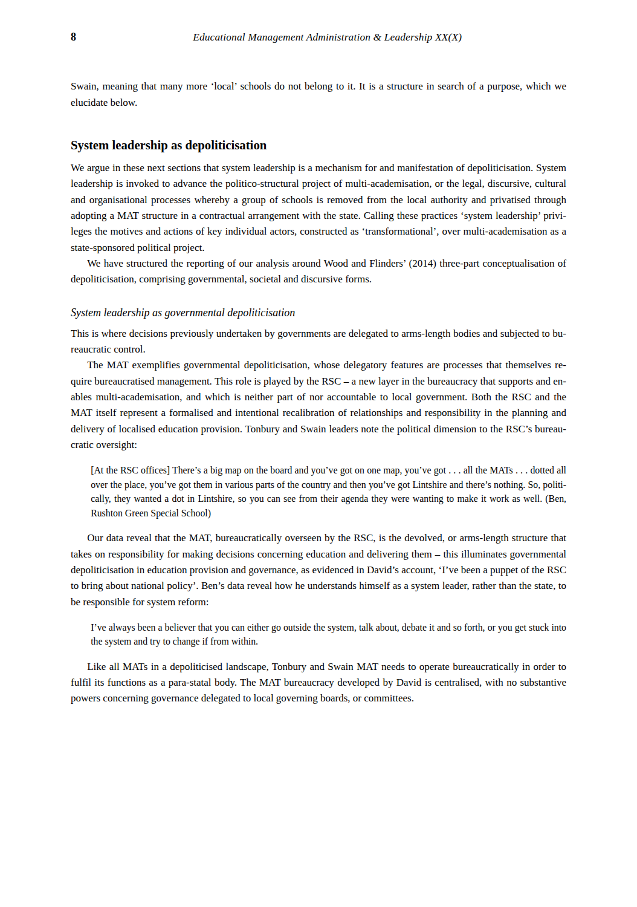8 Educational Management Administration & Leadership XX(X)
Swain, meaning that many more ‘local’ schools do not belong to it. It is a structure in search of a purpose, which we elucidate below.
System leadership as depoliticisation
We argue in these next sections that system leadership is a mechanism for and manifestation of depoliticisation. System leadership is invoked to advance the politico-structural project of multi-academisation, or the legal, discursive, cultural and organisational processes whereby a group of schools is removed from the local authority and privatised through adopting a MAT structure in a contractual arrangement with the state. Calling these practices ‘system leadership’ privileges the motives and actions of key individual actors, constructed as ‘transformational’, over multi-academisation as a state-sponsored political project.
We have structured the reporting of our analysis around Wood and Flinders’ (2014) three-part conceptualisation of depoliticisation, comprising governmental, societal and discursive forms.
System leadership as governmental depoliticisation
This is where decisions previously undertaken by governments are delegated to arms-length bodies and subjected to bureaucratic control.
The MAT exemplifies governmental depoliticisation, whose delegatory features are processes that themselves require bureaucratised management. This role is played by the RSC – a new layer in the bureaucracy that supports and enables multi-academisation, and which is neither part of nor accountable to local government. Both the RSC and the MAT itself represent a formalised and intentional recalibration of relationships and responsibility in the planning and delivery of localised education provision. Tonbury and Swain leaders note the political dimension to the RSC’s bureaucratic oversight:
[At the RSC offices] There’s a big map on the board and you’ve got on one map, you’ve got . . . all the MATs . . . dotted all over the place, you’ve got them in various parts of the country and then you’ve got Lintshire and there’s nothing. So, politically, they wanted a dot in Lintshire, so you can see from their agenda they were wanting to make it work as well. (Ben, Rushton Green Special School)
Our data reveal that the MAT, bureaucratically overseen by the RSC, is the devolved, or arms-length structure that takes on responsibility for making decisions concerning education and delivering them – this illuminates governmental depoliticisation in education provision and governance, as evidenced in David’s account, ‘I’ve been a puppet of the RSC to bring about national policy’. Ben’s data reveal how he understands himself as a system leader, rather than the state, to be responsible for system reform:
I’ve always been a believer that you can either go outside the system, talk about, debate it and so forth, or you get stuck into the system and try to change if from within.
Like all MATs in a depoliticised landscape, Tonbury and Swain MAT needs to operate bureaucratically in order to fulfil its functions as a para-statal body. The MAT bureaucracy developed by David is centralised, with no substantive powers concerning governance delegated to local governing boards, or committees.